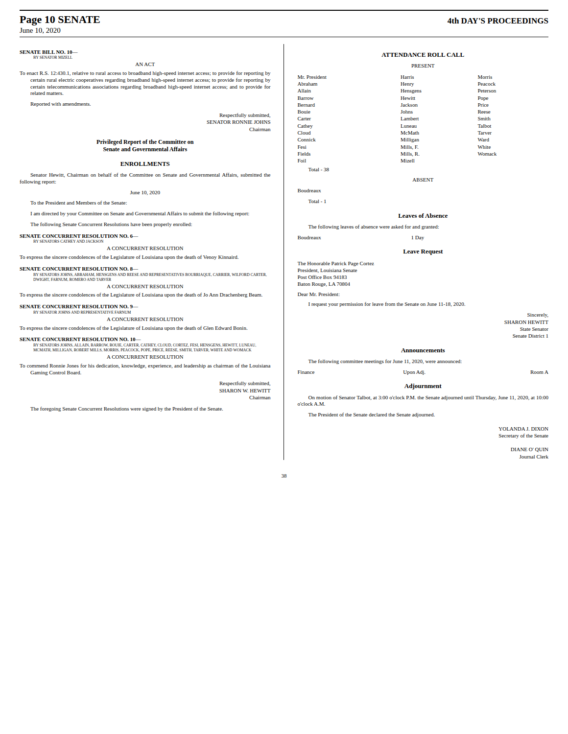Page 10 SENATEJune 10, 2020
4th DAY'S PROCEEDINGS
SENATE BILL NO. 10—
BY SENATOR MIZELL
AN ACT
To enact R.S. 12:430.1, relative to rural access to broadband high-speed internet access; to provide for reporting by certain rural electric cooperatives regarding broadband high-speed internet access; to provide for reporting by certain telecommunications associations regarding broadband high-speed internet access; and to provide for related matters.
Reported with amendments.
Respectfully submitted,
SENATOR RONNIE JOHNS
Chairman
Privileged Report of the Committee on
Senate and Governmental Affairs
ENROLLMENTS
Senator Hewitt, Chairman on behalf of the Committee on Senate and Governmental Affairs, submitted the following report:
June 10, 2020
To the President and Members of the Senate:
I am directed by your Committee on Senate and Governmental Affairs to submit the following report:
The following Senate Concurrent Resolutions have been properly enrolled:
SENATE CONCURRENT RESOLUTION NO. 6—
BY SENATORS CATHEY AND JACKSON
A CONCURRENT RESOLUTION
To express the sincere condolences of the Legislature of Louisiana upon the death of Venoy Kinnaird.
SENATE CONCURRENT RESOLUTION NO. 8—
BY SENATORS JOHNS, ABRAHAM, HENSGENS AND REESE AND REPRESENTATIVES BOURRIAQUE, CARRIER, WILFORD CARTER, DWIGHT, FARNUM, ROMERO AND TARVER
A CONCURRENT RESOLUTION
To express the sincere condolences of the Legislature of Louisiana upon the death of Jo Ann Drachenberg Beam.
SENATE CONCURRENT RESOLUTION NO. 9—
BY SENATOR JOHNS AND REPRESENTATIVE FARNUM
A CONCURRENT RESOLUTION
To express the sincere condolences of the Legislature of Louisiana upon the death of Glen Edward Bonin.
SENATE CONCURRENT RESOLUTION NO. 10—
BY SENATORS JOHNS, ALLAIN, BARROW, BOUIE, CARTER, CATHEY, CLOUD, CORTEZ, FESI, HENSGENS, HEWITT, LUNEAU, MCMATH, MILLIGAN, ROBERT MILLS, MORRIS, PEACOCK, POPE, PRICE, REESE, SMITH, TARVER, WHITE AND WOMACK
A CONCURRENT RESOLUTION
To commend Ronnie Jones for his dedication, knowledge, experience, and leadership as chairman of the Louisiana Gaming Control Board.
Respectfully submitted,
SHARON W. HEWITT
Chairman
The foregoing Senate Concurrent Resolutions were signed by the President of the Senate.
ATTENDANCE ROLL CALL
PRESENT
| Mr. President | Harris | Morris |
| Abraham | Henry | Peacock |
| Allain | Hensgens | Peterson |
| Barrow | Hewitt | Pope |
| Bernard | Jackson | Price |
| Bouie | Johns | Reese |
| Carter | Lambert | Smith |
| Cathey | Luneau | Talbot |
| Cloud | McMath | Tarver |
| Connick | Milligan | Ward |
| Fesi | Mills, F. | White |
| Fields | Mills, R. | Womack |
| Foil | Mizell | |
Total - 38
ABSENT
Boudreaux
Total - 1
Leaves of Absence
The following leaves of absence were asked for and granted:
Boudreaux 1 Day
Leave Request
The Honorable Patrick Page Cortez
President, Louisiana Senate
Post Office Box 94183
Baton Rouge, LA 70804
Dear Mr. President:
I request your permission for leave from the Senate on June 11-18, 2020.
Sincerely,
SHARON HEWITT
State Senator
Senate District 1
Announcements
The following committee meetings for June 11, 2020, were announced:
Finance Upon Adj. Room A
Adjournment
On motion of Senator Talbot, at 3:00 o'clock P.M. the Senate adjourned until Thursday, June 11, 2020, at 10:00 o'clock A.M.
The President of the Senate declared the Senate adjourned.
YOLANDA J. DIXON
Secretary of the Senate
DIANE O' QUIN
Journal Clerk
38